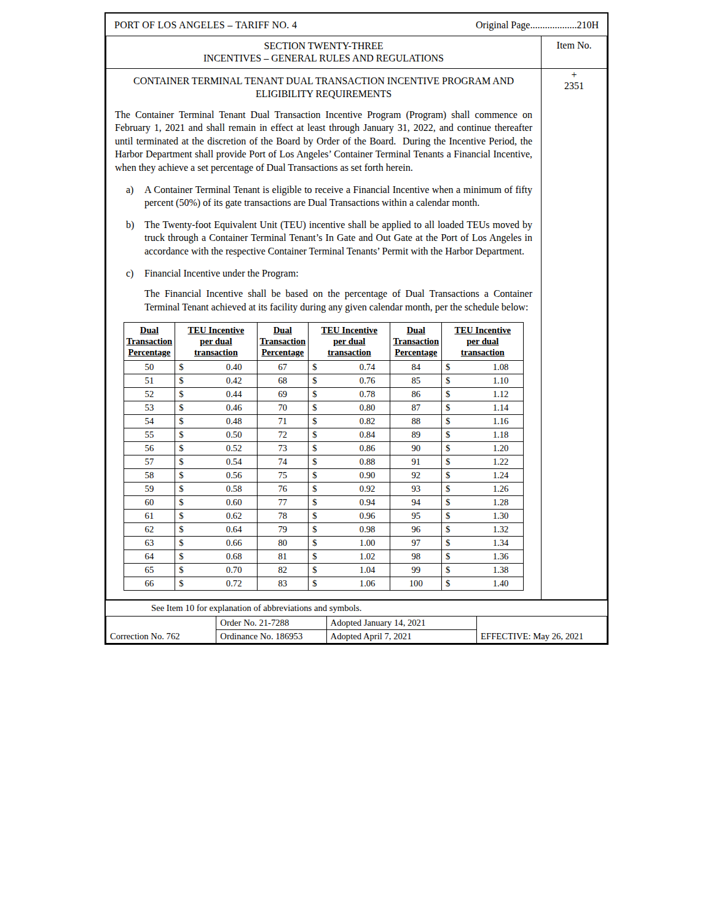PORT OF LOS ANGELES – TARIFF NO. 4
Original Page...................210H
| SECTION TWENTY-THREE INCENTIVES – GENERAL RULES AND REGULATIONS | Item No. |
| Container Terminal Tenant Dual Transaction Incentive Program and Eligibility Requirements The Container Terminal Tenant Dual Transaction Incentive Program (Program) shall commence on February 1, 2021 and shall remain in effect at least through January 31, 2022, and continue thereafter until terminated at the discretion of the Board by Order of the Board. During the Incentive Period, the Harbor Department shall provide Port of Los Angeles’ Container Terminal Tenants a Financial Incentive, when they achieve a set percentage of Dual Transactions as set forth herein. a) A Container Terminal Tenant is eligible to receive a Financial Incentive when a minimum of fifty percent (50%) of its gate transactions are Dual Transactions within a calendar month. b) The Twenty-foot Equivalent Unit (TEU) incentive shall be applied to all loaded TEUs moved by truck through a Container Terminal Tenant’s In Gate and Out Gate at the Port of Los Angeles in accordance with the respective Container Terminal Tenants’ Permit with the Harbor Department. c) Financial Incentive under the Program: The Financial Incentive shall be based on the percentage of Dual Transactions a Container Terminal Tenant achieved at its facility during any given calendar month, per the schedule below: / Dual Transaction Percentage / TEU Incentive per dual transaction / Dual Transaction Percentage / TEU Incentive per dual transaction / Dual Transaction Percentage / TEU Incentive per dual transaction / / --- / --- / --- / --- / --- / --- / / 50 / $ 0.40 / 67 / $ 0.74 / 84 / $ 1.08 / / 51 / $ 0.42 / 68 / $ 0.76 / 85 / $ 1.10 / / 52 / $ 0.44 / 69 / $ 0.78 / 86 / $ 1.12 / / 53 / $ 0.46 / 70 / $ 0.80 / 87 / $ 1.14 / / 54 / $ 0.48 / 71 / $ 0.82 / 88 / $ 1.16 / / 55 / $ 0.50 / 72 / $ 0.84 / 89 / $ 1.18 / / 56 / $ 0.52 / 73 / $ 0.86 / 90 / $ 1.20 / / 57 / $ 0.54 / 74 / $ 0.88 / 91 / $ 1.22 / / 58 / $ 0.56 / 75 / $ 0.90 / 92 / $ 1.24 / / 59 / $ 0.58 / 76 / $ 0.92 / 93 / $ 1.26 / / 60 / $ 0.60 / 77 / $ 0.94 / 94 / $ 1.28 / / 61 / $ 0.62 / 78 / $ 0.96 / 95 / $ 1.30 / / 62 / $ 0.64 / 79 / $ 0.98 / 96 / $ 1.32 / / 63 / $ 0.66 / 80 / $ 1.00 / 97 / $ 1.34 / / 64 / $ 0.68 / 81 / $ 1.02 / 98 / $ 1.36 / / 65 / $ 0.70 / 82 / $ 1.04 / 99 / $ 1.38 / / 66 / $ 0.72 / 83 / $ 1.06 / 100 / $ 1.40 / | + 2351 |
See Item 10 for explanation of abbreviations and symbols.
| Correction No. 762 | Order No. 21-7288 | Adopted January 14, 2021 | EFFECTIVE: May 26, 2021 |
| Ordinance No. 186953 | Adopted April 7, 2021 |